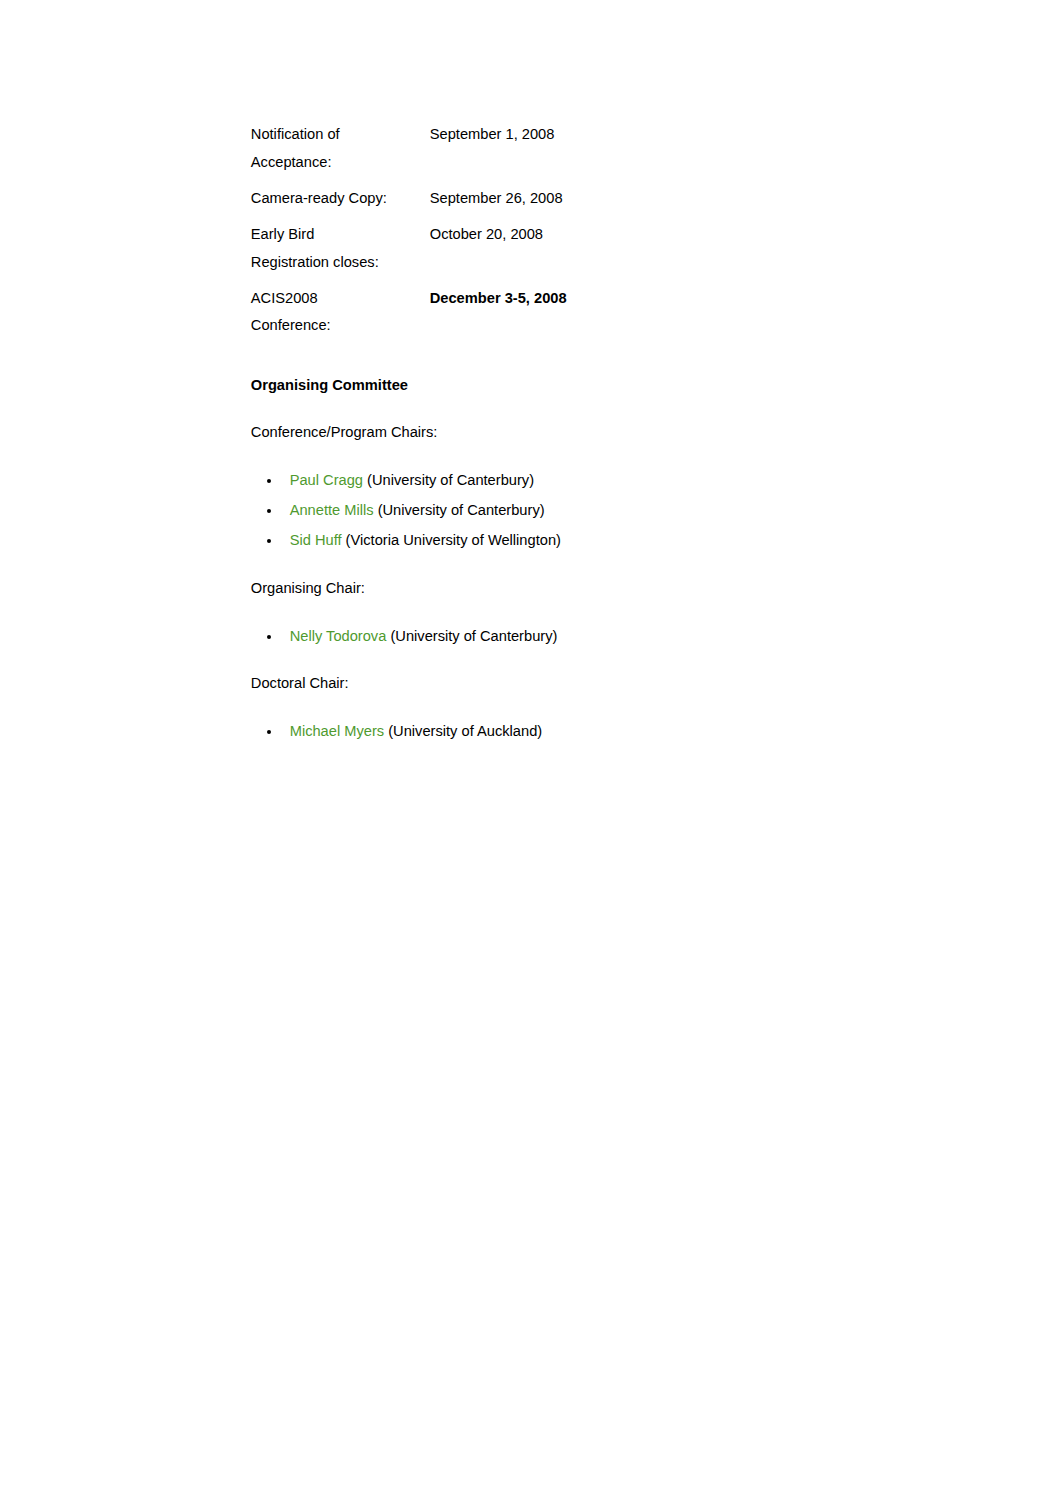| Notification of Acceptance: | September 1, 2008 |
| Camera-ready Copy: | September 26, 2008 |
| Early Bird Registration closes: | October 20, 2008 |
| ACIS2008 Conference: | December 3-5, 2008 |
Organising Committee
Conference/Program Chairs:
Paul Cragg (University of Canterbury)
Annette Mills (University of Canterbury)
Sid Huff (Victoria University of Wellington)
Organising Chair:
Nelly Todorova (University of Canterbury)
Doctoral Chair:
Michael Myers (University of Auckland)